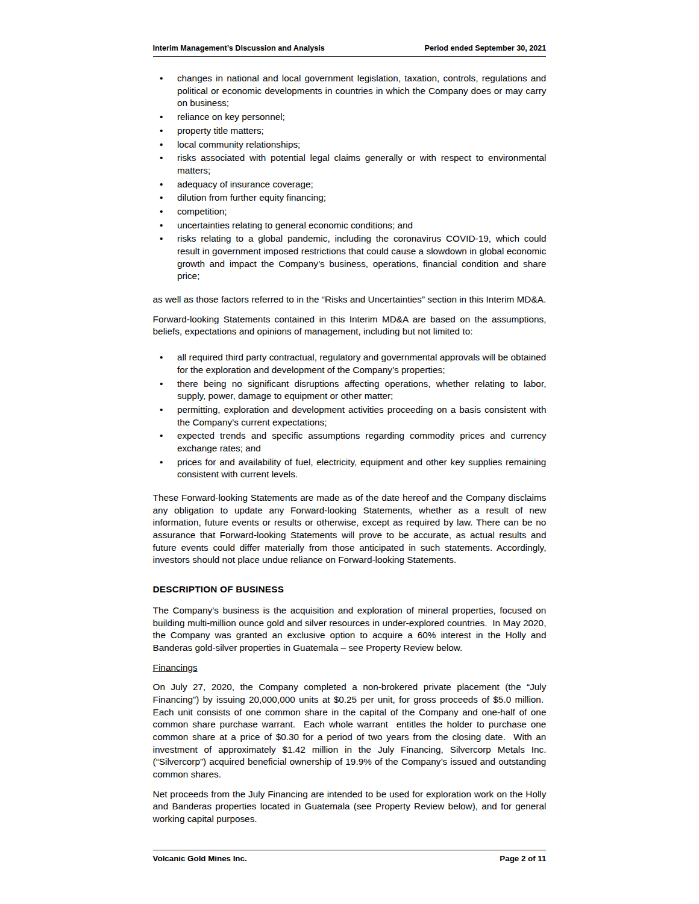Interim Management’s Discussion and Analysis
Period ended September 30, 2021
changes in national and local government legislation, taxation, controls, regulations and political or economic developments in countries in which the Company does or may carry on business;
reliance on key personnel;
property title matters;
local community relationships;
risks associated with potential legal claims generally or with respect to environmental matters;
adequacy of insurance coverage;
dilution from further equity financing;
competition;
uncertainties relating to general economic conditions; and
risks relating to a global pandemic, including the coronavirus COVID-19, which could result in government imposed restrictions that could cause a slowdown in global economic growth and impact the Company’s business, operations, financial condition and share price;
as well as those factors referred to in the “Risks and Uncertainties” section in this Interim MD&A.
Forward-looking Statements contained in this Interim MD&A are based on the assumptions, beliefs, expectations and opinions of management, including but not limited to:
all required third party contractual, regulatory and governmental approvals will be obtained for the exploration and development of the Company’s properties;
there being no significant disruptions affecting operations, whether relating to labor, supply, power, damage to equipment or other matter;
permitting, exploration and development activities proceeding on a basis consistent with the Company’s current expectations;
expected trends and specific assumptions regarding commodity prices and currency exchange rates; and
prices for and availability of fuel, electricity, equipment and other key supplies remaining consistent with current levels.
These Forward-looking Statements are made as of the date hereof and the Company disclaims any obligation to update any Forward-looking Statements, whether as a result of new information, future events or results or otherwise, except as required by law. There can be no assurance that Forward-looking Statements will prove to be accurate, as actual results and future events could differ materially from those anticipated in such statements. Accordingly, investors should not place undue reliance on Forward-looking Statements.
Description of Business
The Company’s business is the acquisition and exploration of mineral properties, focused on building multi-million ounce gold and silver resources in under-explored countries. In May 2020, the Company was granted an exclusive option to acquire a 60% interest in the Holly and Banderas gold-silver properties in Guatemala – see Property Review below.
Financings
On July 27, 2020, the Company completed a non-brokered private placement (the “July Financing”) by issuing 20,000,000 units at $0.25 per unit, for gross proceeds of $5.0 million. Each unit consists of one common share in the capital of the Company and one-half of one common share purchase warrant. Each whole warrant entitles the holder to purchase one common share at a price of $0.30 for a period of two years from the closing date. With an investment of approximately $1.42 million in the July Financing, Silvercorp Metals Inc. (“Silvercorp”) acquired beneficial ownership of 19.9% of the Company’s issued and outstanding common shares.
Net proceeds from the July Financing are intended to be used for exploration work on the Holly and Banderas properties located in Guatemala (see Property Review below), and for general working capital purposes.
Volcanic Gold Mines Inc.
Page 2 of 11